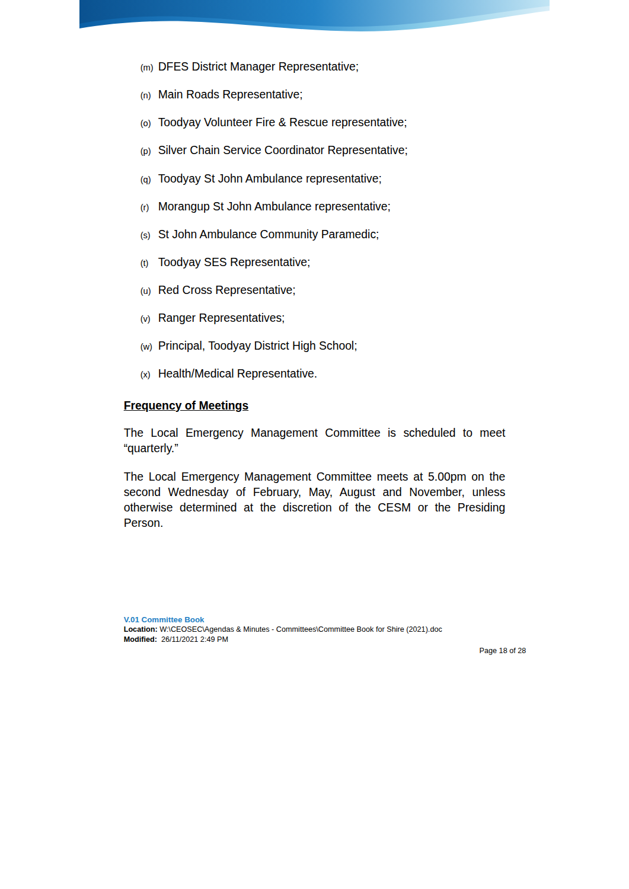(m) DFES District Manager Representative;
(n) Main Roads Representative;
(o) Toodyay Volunteer Fire & Rescue representative;
(p) Silver Chain Service Coordinator Representative;
(q) Toodyay St John Ambulance representative;
(r) Morangup St John Ambulance representative;
(s) St John Ambulance Community Paramedic;
(t) Toodyay SES Representative;
(u) Red Cross Representative;
(v) Ranger Representatives;
(w) Principal, Toodyay District High School;
(x) Health/Medical Representative.
Frequency of Meetings
The Local Emergency Management Committee is scheduled to meet “quarterly.”
The Local Emergency Management Committee meets at 5.00pm on the second Wednesday of February, May, August and November, unless otherwise determined at the discretion of the CESM or the Presiding Person.
V.01 Committee Book
Location: W:\CEOSEC\Agendas & Minutes - Committees\Committee Book for Shire (2021).doc
Modified: 26/11/2021 2:49 PM
Page 18 of 28